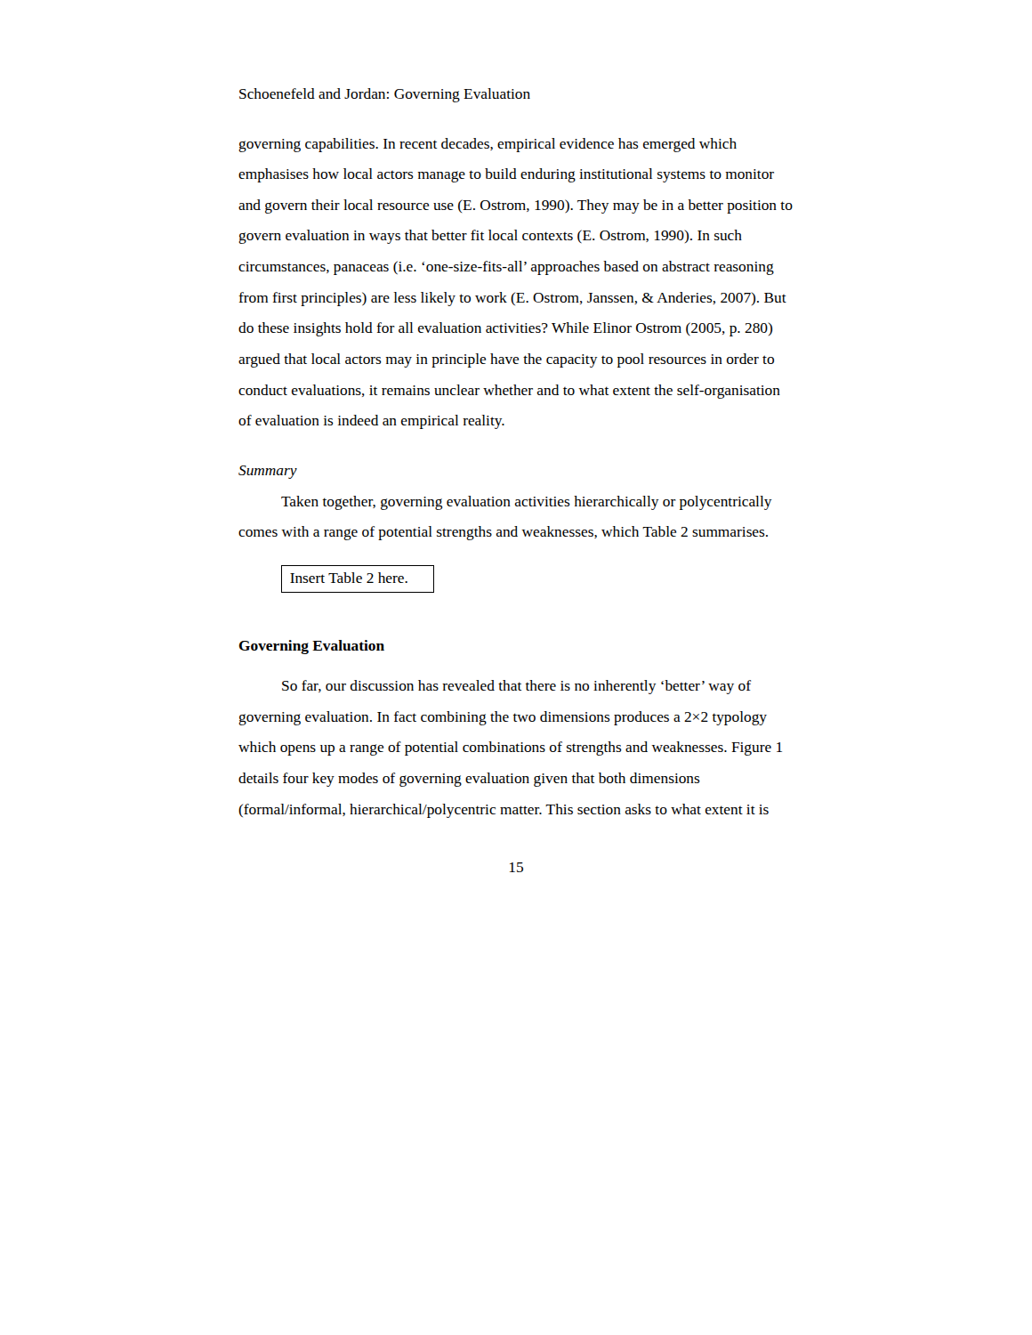Schoenefeld and Jordan: Governing Evaluation
governing capabilities. In recent decades, empirical evidence has emerged which emphasises how local actors manage to build enduring institutional systems to monitor and govern their local resource use (E. Ostrom, 1990). They may be in a better position to govern evaluation in ways that better fit local contexts (E. Ostrom, 1990). In such circumstances, panaceas (i.e. ‘one-size-fits-all’ approaches based on abstract reasoning from first principles) are less likely to work (E. Ostrom, Janssen, & Anderies, 2007). But do these insights hold for all evaluation activities? While Elinor Ostrom (2005, p. 280) argued that local actors may in principle have the capacity to pool resources in order to conduct evaluations, it remains unclear whether and to what extent the self-organisation of evaluation is indeed an empirical reality.
Summary
Taken together, governing evaluation activities hierarchically or polycentrically comes with a range of potential strengths and weaknesses, which Table 2 summarises.
Insert Table 2 here.
Governing Evaluation
So far, our discussion has revealed that there is no inherently ‘better’ way of governing evaluation. In fact combining the two dimensions produces a 2×2 typology which opens up a range of potential combinations of strengths and weaknesses. Figure 1 details four key modes of governing evaluation given that both dimensions (formal/informal, hierarchical/polycentric matter. This section asks to what extent it is
15